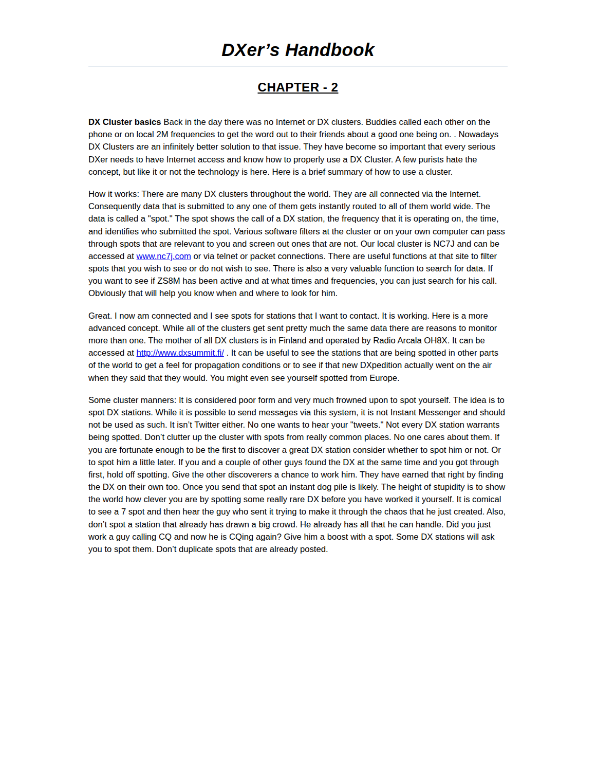DXer’s Handbook
CHAPTER - 2
DX Cluster basics Back in the day there was no Internet or DX clusters. Buddies called each other on the phone or on local 2M frequencies to get the word out to their friends about a good one being on. . Nowadays DX Clusters are an infinitely better solution to that issue. They have become so important that every serious DXer needs to have Internet access and know how to properly use a DX Cluster. A few purists hate the concept, but like it or not the technology is here. Here is a brief summary of how to use a cluster.
How it works: There are many DX clusters throughout the world. They are all connected via the Internet. Consequently data that is submitted to any one of them gets instantly routed to all of them world wide. The data is called a "spot." The spot shows the call of a DX station, the frequency that it is operating on, the time, and identifies who submitted the spot. Various software filters at the cluster or on your own computer can pass through spots that are relevant to you and screen out ones that are not. Our local cluster is NC7J and can be accessed at www.nc7j.com or via telnet or packet connections. There are useful functions at that site to filter spots that you wish to see or do not wish to see. There is also a very valuable function to search for data. If you want to see if ZS8M has been active and at what times and frequencies, you can just search for his call. Obviously that will help you know when and where to look for him.
Great. I now am connected and I see spots for stations that I want to contact. It is working. Here is a more advanced concept. While all of the clusters get sent pretty much the same data there are reasons to monitor more than one. The mother of all DX clusters is in Finland and operated by Radio Arcala OH8X. It can be accessed at http://www.dxsummit.fi/ . It can be useful to see the stations that are being spotted in other parts of the world to get a feel for propagation conditions or to see if that new DXpedition actually went on the air when they said that they would. You might even see yourself spotted from Europe.
Some cluster manners: It is considered poor form and very much frowned upon to spot yourself. The idea is to spot DX stations. While it is possible to send messages via this system, it is not Instant Messenger and should not be used as such. It isn’t Twitter either. No one wants to hear your "tweets." Not every DX station warrants being spotted. Don’t clutter up the cluster with spots from really common places. No one cares about them. If you are fortunate enough to be the first to discover a great DX station consider whether to spot him or not. Or to spot him a little later. If you and a couple of other guys found the DX at the same time and you got through first, hold off spotting. Give the other discoverers a chance to work him. They have earned that right by finding the DX on their own too. Once you send that spot an instant dog pile is likely. The height of stupidity is to show the world how clever you are by spotting some really rare DX before you have worked it yourself. It is comical to see a 7 spot and then hear the guy who sent it trying to make it through the chaos that he just created. Also, don’t spot a station that already has drawn a big crowd. He already has all that he can handle. Did you just work a guy calling CQ and now he is CQing again? Give him a boost with a spot. Some DX stations will ask you to spot them. Don’t duplicate spots that are already posted.